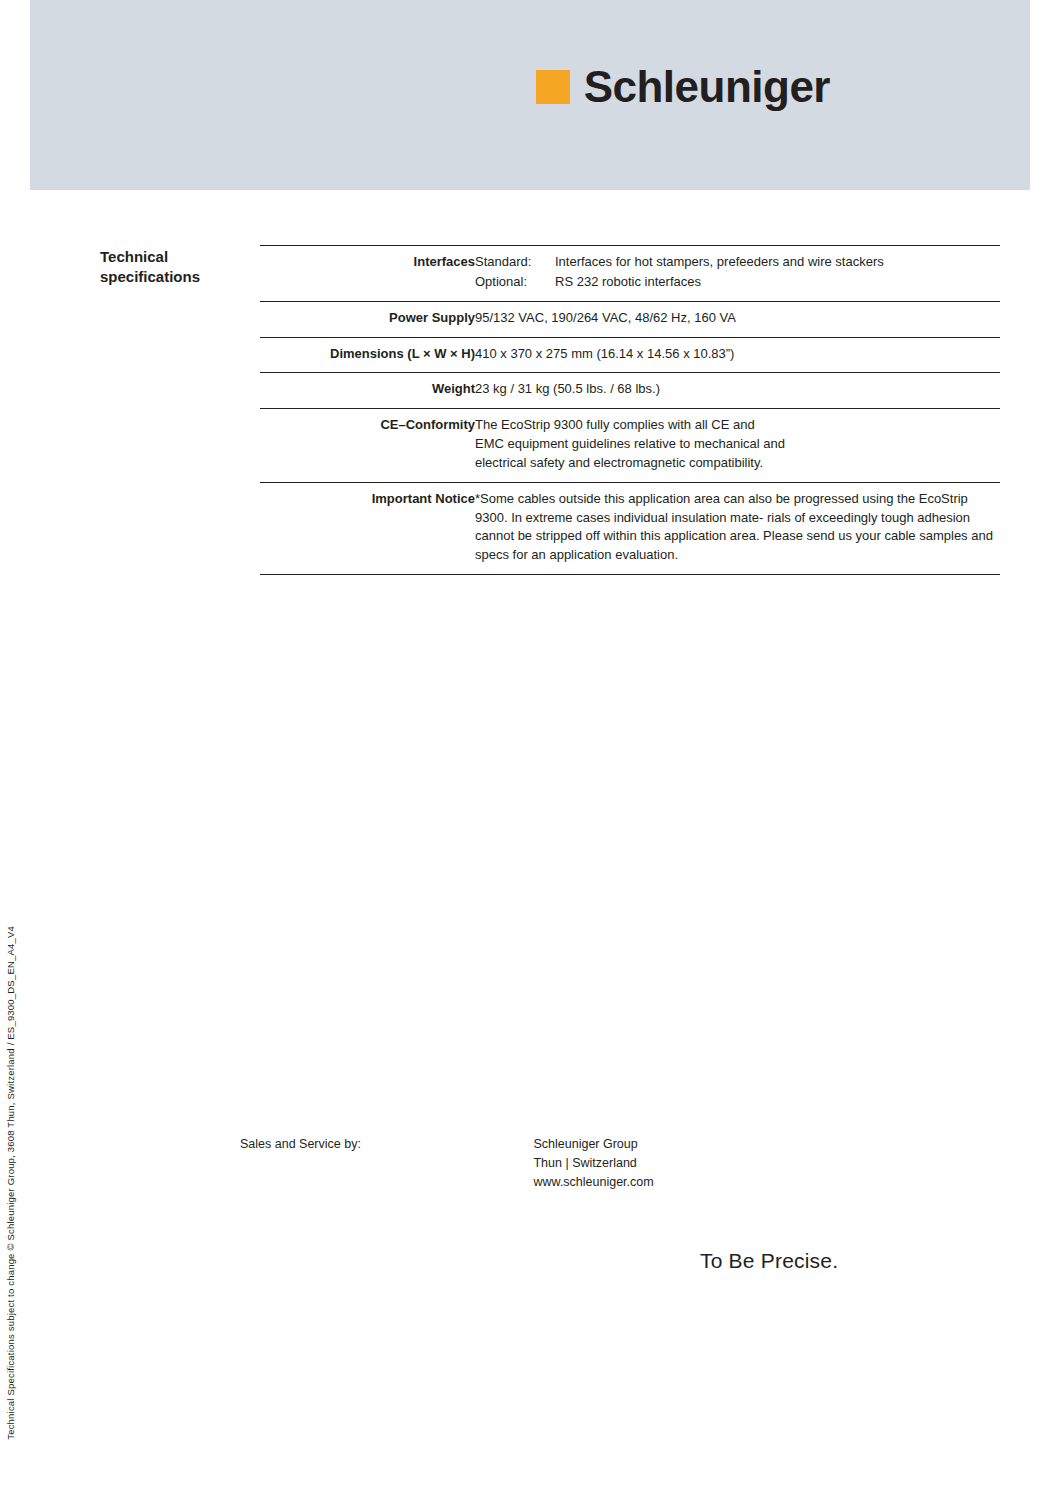Schleuniger
Technical Specifications subject to change © Schleuniger Group, 3608 Thun, Switzerland / ES_9300_DS_EN_A4_V4
Technical
specifications
| Interfaces | Standard: Interfaces for hot stampers, prefeeders and wire stackers Optional: RS 232 robotic interfaces |
| Power Supply | 95/132 VAC, 190/264 VAC, 48/62 Hz, 160 VA |
| Dimensions (L × W × H) | 410 x 370 x 275 mm (16.14 x 14.56 x 10.83”) |
| Weight | 23 kg / 31 kg (50.5 lbs. / 68 lbs.) |
| CE–Conformity | The EcoStrip 9300 fully complies with all CE and EMC equipment guidelines relative to mechanical and electrical safety and electromagnetic compatibility. |
| Important Notice | *Some cables outside this application area can also be progressed using the EcoStrip 9300. In extreme cases individual insulation mate- rials of exceedingly tough adhesion cannot be stripped off within this application area. Please send us your cable samples and specs for an application evaluation. |
Sales and Service by:
Schleuniger Group
Thun | Switzerland
www.schleuniger.com
To Be Precise.